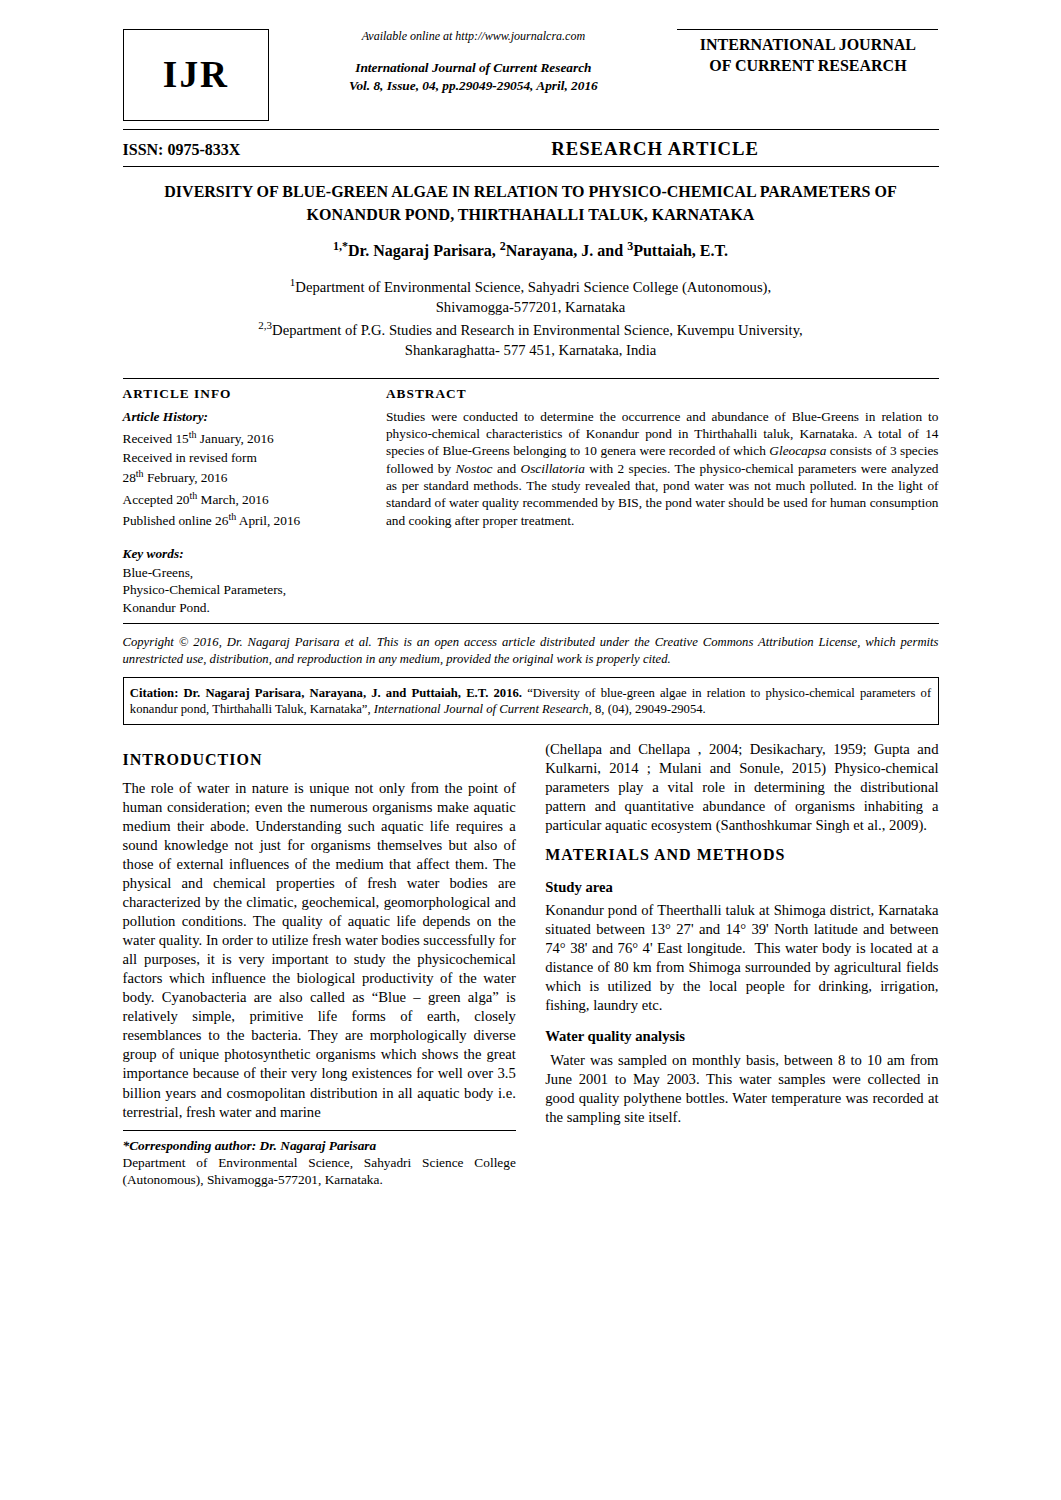IJR
Available online at http://www.journalcra.com
International Journal of Current Research
Vol. 8, Issue, 04, pp.29049-29054, April, 2016
INTERNATIONAL JOURNAL
OF CURRENT RESEARCH
ISSN: 0975-833X RESEARCH ARTICLE
Diversity of Blue-Green Algae in Relation to Physico-Chemical Parameters of Konandur Pond, Thirthahalli Taluk, Karnataka
1,*Dr. Nagaraj Parisara, 2Narayana, J. and 3Puttaiah, E.T.
1Department of Environmental Science, Sahyadri Science College (Autonomous),
Shivamogga-577201, Karnataka
2,3Department of P.G. Studies and Research in Environmental Science, Kuvempu University,
Shankaraghatta- 577 451, Karnataka, India
ARTICLE INFO
Article History:
Received 15th January, 2016
Received in revised form
28th February, 2016
Accepted 20th March, 2016
Published online 26th April, 2016
Key words:
Blue-Greens,
Physico-Chemical Parameters,
Konandur Pond.
ABSTRACT
Studies were conducted to determine the occurrence and abundance of Blue-Greens in relation to physico-chemical characteristics of Konandur pond in Thirthahalli taluk, Karnataka. A total of 14 species of Blue-Greens belonging to 10 genera were recorded of which Gleocapsa consists of 3 species followed by Nostoc and Oscillatoria with 2 species. The physico-chemical parameters were analyzed as per standard methods. The study revealed that, pond water was not much polluted. In the light of standard of water quality recommended by BIS, the pond water should be used for human consumption and cooking after proper treatment.
Copyright © 2016, Dr. Nagaraj Parisara et al. This is an open access article distributed under the Creative Commons Attribution License, which permits unrestricted use, distribution, and reproduction in any medium, provided the original work is properly cited.
Citation: Dr. Nagaraj Parisara, Narayana, J. and Puttaiah, E.T. 2016. “Diversity of blue-green algae in relation to physico-chemical parameters of konandur pond, Thirthahalli Taluk, Karnataka”, International Journal of Current Research, 8, (04), 29049-29054.
INTRODUCTION
The role of water in nature is unique not only from the point of human consideration; even the numerous organisms make aquatic medium their abode. Understanding such aquatic life requires a sound knowledge not just for organisms themselves but also of those of external influences of the medium that affect them. The physical and chemical properties of fresh water bodies are characterized by the climatic, geochemical, geomorphological and pollution conditions. The quality of aquatic life depends on the water quality. In order to utilize fresh water bodies successfully for all purposes, it is very important to study the physicochemical factors which influence the biological productivity of the water body. Cyanobacteria are also called as “Blue – green alga” is relatively simple, primitive life forms of earth, closely resemblances to the bacteria. They are morphologically diverse group of unique photosynthetic organisms which shows the great importance because of their very long existences for well over 3.5 billion years and cosmopolitan distribution in all aquatic body i.e. terrestrial, fresh water and marine
*Corresponding author: Dr. Nagaraj Parisara
Department of Environmental Science, Sahyadri Science College (Autonomous), Shivamogga-577201, Karnataka.
(Chellapa and Chellapa , 2004; Desikachary, 1959; Gupta and Kulkarni, 2014 ; Mulani and Sonule, 2015) Physico-chemical parameters play a vital role in determining the distributional pattern and quantitative abundance of organisms inhabiting a particular aquatic ecosystem (Santhoshkumar Singh et al., 2009).
MATERIALS AND METHODS
Study area
Konandur pond of Theerthalli taluk at Shimoga district, Karnataka situated between 13° 27' and 14° 39' North latitude and between 74° 38' and 76° 4' East longitude. This water body is located at a distance of 80 km from Shimoga surrounded by agricultural fields which is utilized by the local people for drinking, irrigation, fishing, laundry etc.
Water quality analysis
Water was sampled on monthly basis, between 8 to 10 am from June 2001 to May 2003. This water samples were collected in good quality polythene bottles. Water temperature was recorded at the sampling site itself.